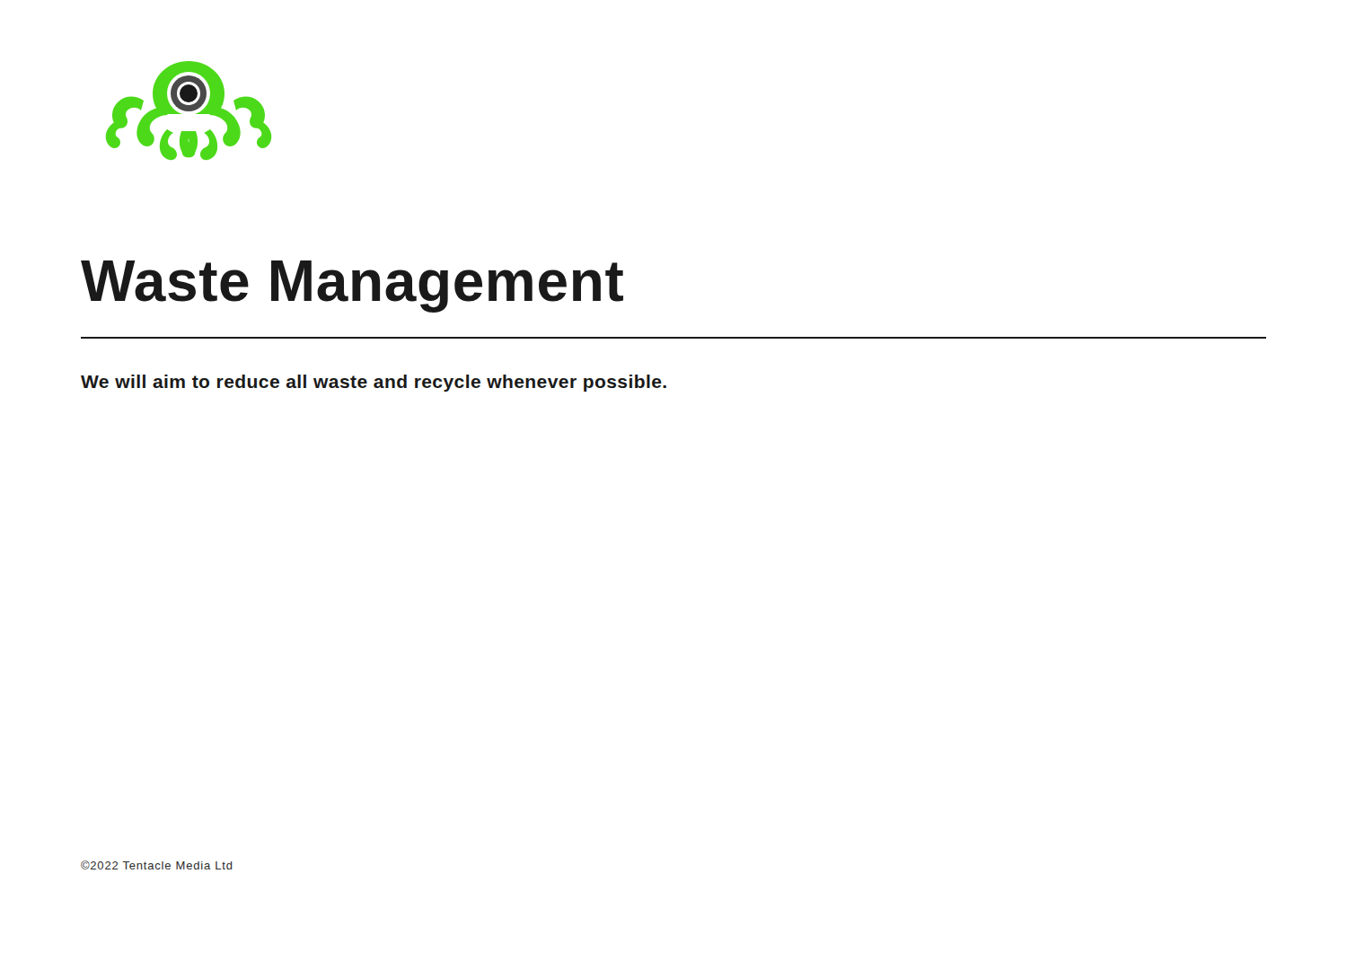Waste Management
We will aim to reduce all waste and recycle whenever possible.
©2022 Tentacle Media Ltd